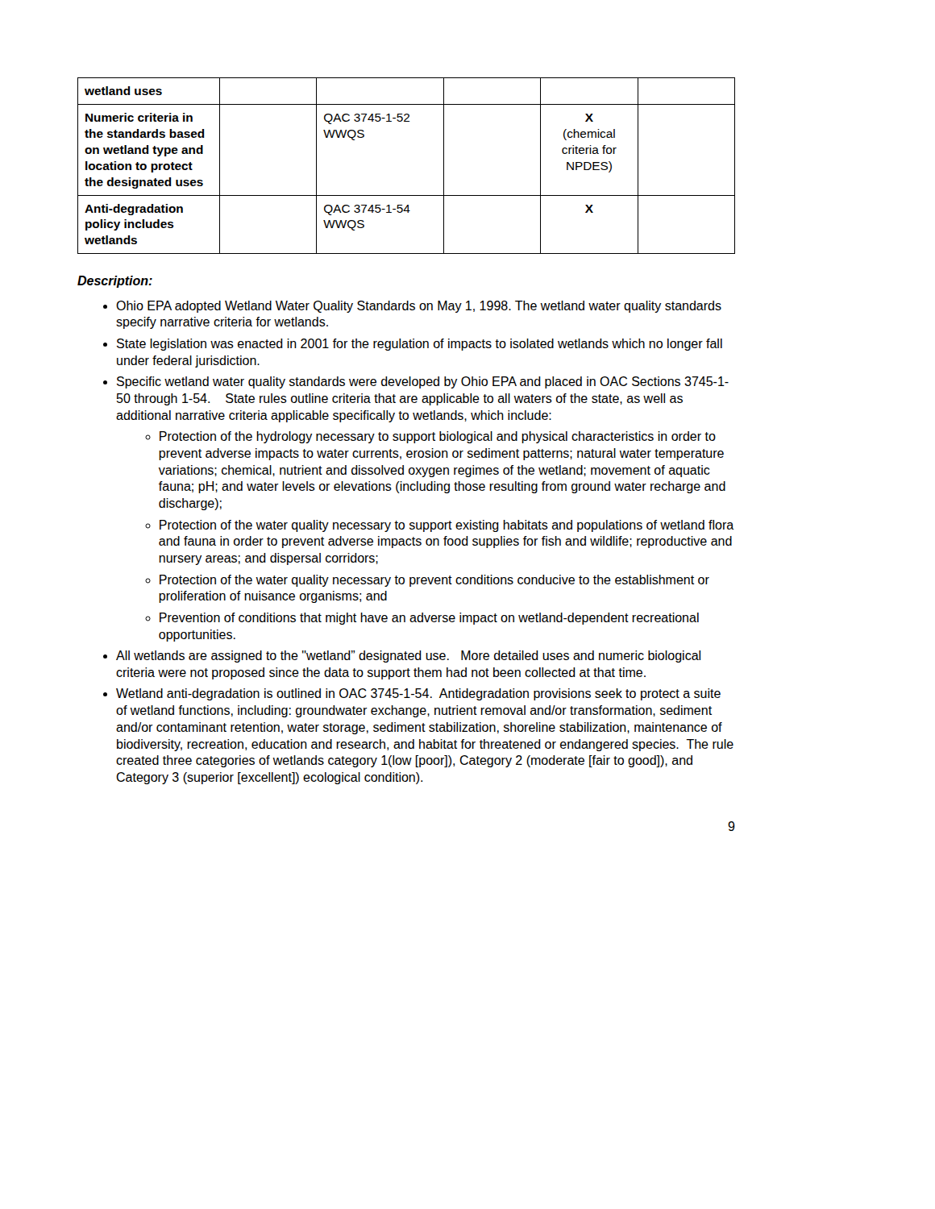| wetland uses | | | | | |
| Numeric criteria in the standards based on wetland type and location to protect the designated uses | | QAC 3745-1-52 WWQS | | X (chemical criteria for NPDES) | |
| Anti-degradation policy includes wetlands | | QAC 3745-1-54 WWQS | | X | |
Description:
Ohio EPA adopted Wetland Water Quality Standards on May 1, 1998. The wetland water quality standards specify narrative criteria for wetlands.
State legislation was enacted in 2001 for the regulation of impacts to isolated wetlands which no longer fall under federal jurisdiction.
Specific wetland water quality standards were developed by Ohio EPA and placed in OAC Sections 3745-1-50 through 1-54. State rules outline criteria that are applicable to all waters of the state, as well as additional narrative criteria applicable specifically to wetlands, which include:
Protection of the hydrology necessary to support biological and physical characteristics in order to prevent adverse impacts to water currents, erosion or sediment patterns; natural water temperature variations; chemical, nutrient and dissolved oxygen regimes of the wetland; movement of aquatic fauna; pH; and water levels or elevations (including those resulting from ground water recharge and discharge);
Protection of the water quality necessary to support existing habitats and populations of wetland flora and fauna in order to prevent adverse impacts on food supplies for fish and wildlife; reproductive and nursery areas; and dispersal corridors;
Protection of the water quality necessary to prevent conditions conducive to the establishment or proliferation of nuisance organisms; and
Prevention of conditions that might have an adverse impact on wetland-dependent recreational opportunities.
All wetlands are assigned to the "wetland” designated use. More detailed uses and numeric biological criteria were not proposed since the data to support them had not been collected at that time.
Wetland anti-degradation is outlined in OAC 3745-1-54. Antidegradation provisions seek to protect a suite of wetland functions, including: groundwater exchange, nutrient removal and/or transformation, sediment and/or contaminant retention, water storage, sediment stabilization, shoreline stabilization, maintenance of biodiversity, recreation, education and research, and habitat for threatened or endangered species. The rule created three categories of wetlands category 1(low [poor]), Category 2 (moderate [fair to good]), and Category 3 (superior [excellent]) ecological condition).
9